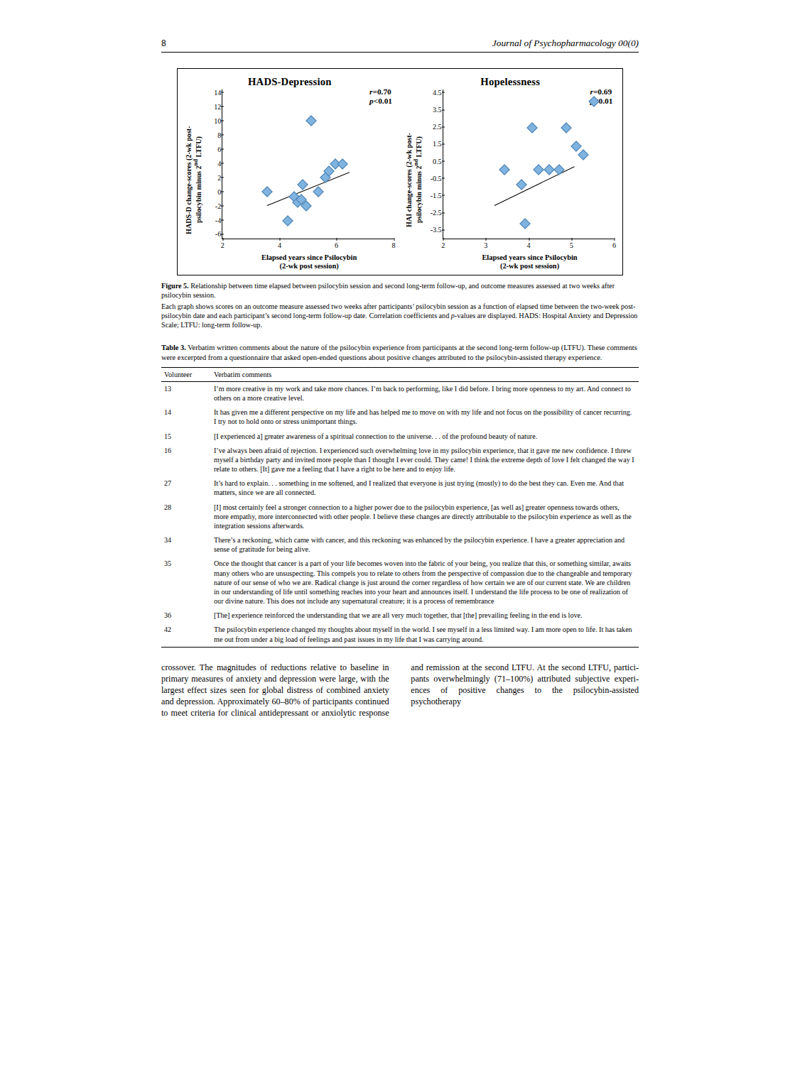8 Journal of Psychopharmacology 00(0)
HADS-Depression
r=0.70
p<0.01
HADS-D change-scores (2-wk post-
psilocybin minus 2nd LTFU)
14
12
10
8
6
4
2
0
-2
-4
-6
2
4
6
8
Elapsed years since Psilocybin
(2-wk post session)
Hopelessness
r=0.69
p<0.01
HAI change-scores (2-wk post-
psilocybin minus 2nd LTFU)
4.5
3.5
2.5
1.5
0.5
-0.5
-1.5
-2.5
-3.5
2
3
4
5
6
Elapsed years since Psilocybin
(2-wk post session)
Figure 5. Relationship between time elapsed between psilocybin session and second long-term follow-up, and outcome measures assessed at two weeks after psilocybin session. Each graph shows scores on an outcome measure assessed two weeks after participants’ psilocybin session as a function of elapsed time between the two-week post-psilocybin date and each participant’s second long-term follow-up date. Correlation coefficients and p-values are displayed. HADS: Hospital Anxiety and Depression Scale; LTFU: long-term follow-up.
Table 3. Verbatim written comments about the nature of the psilocybin experience from participants at the second long-term follow-up (LTFU). These comments were excerpted from a questionnaire that asked open-ended questions about positive changes attributed to the psilocybin-assisted therapy experience.
| Volunteer | Verbatim comments |
| --- | --- |
| 13 | I’m more creative in my work and take more chances. I’m back to performing, like I did before. I bring more openness to my art. And connect to others on a more creative level. |
| 14 | It has given me a different perspective on my life and has helped me to move on with my life and not focus on the possibility of cancer recurring. I try not to hold onto or stress unimportant things. |
| 15 | [I experienced a] greater awareness of a spiritual connection to the universe. . . of the profound beauty of nature. |
| 16 | I’ve always been afraid of rejection. I experienced such overwhelming love in my psilocybin experience, that it gave me new confidence. I threw myself a birthday party and invited more people than I thought I ever could. They came! I think the extreme depth of love I felt changed the way I relate to others. [It] gave me a feeling that I have a right to be here and to enjoy life. |
| 27 | It’s hard to explain. . . something in me softened, and I realized that everyone is just trying (mostly) to do the best they can. Even me. And that matters, since we are all connected. |
| 28 | [I] most certainly feel a stronger connection to a higher power due to the psilocybin experience, [as well as] greater openness towards others, more empathy, more interconnected with other people. I believe these changes are directly attributable to the psilocybin experience as well as the integration sessions afterwards. |
| 34 | There’s a reckoning, which came with cancer, and this reckoning was enhanced by the psilocybin experience. I have a greater appreciation and sense of gratitude for being alive. |
| 35 | Once the thought that cancer is a part of your life becomes woven into the fabric of your being, you realize that this, or something similar, awaits many others who are unsuspecting. This compels you to relate to others from the perspective of compassion due to the changeable and temporary nature of our sense of who we are. Radical change is just around the corner regardless of how certain we are of our current state. We are children in our understanding of life until something reaches into your heart and announces itself. I understand the life process to be one of realization of our divine nature. This does not include any supernatural creature; it is a process of remembrance |
| 36 | [The] experience reinforced the understanding that we are all very much together, that [the] prevailing feeling in the end is love. |
| 42 | The psilocybin experience changed my thoughts about myself in the world. I see myself in a less limited way. I am more open to life. It has taken me out from under a big load of feelings and past issues in my life that I was carrying around. |
crossover. The magnitudes of reductions relative to baseline in primary measures of anxiety and depression were large, with the largest effect sizes seen for global distress of combined anxiety and depression. Approximately 60–80% of participants continued to meet criteria for clinical antidepressant or anxiolytic response and remission at the second LTFU. At the second LTFU, participants overwhelmingly (71–100%) attributed subjective experiences of positive changes to the psilocybin-assisted psychotherapy